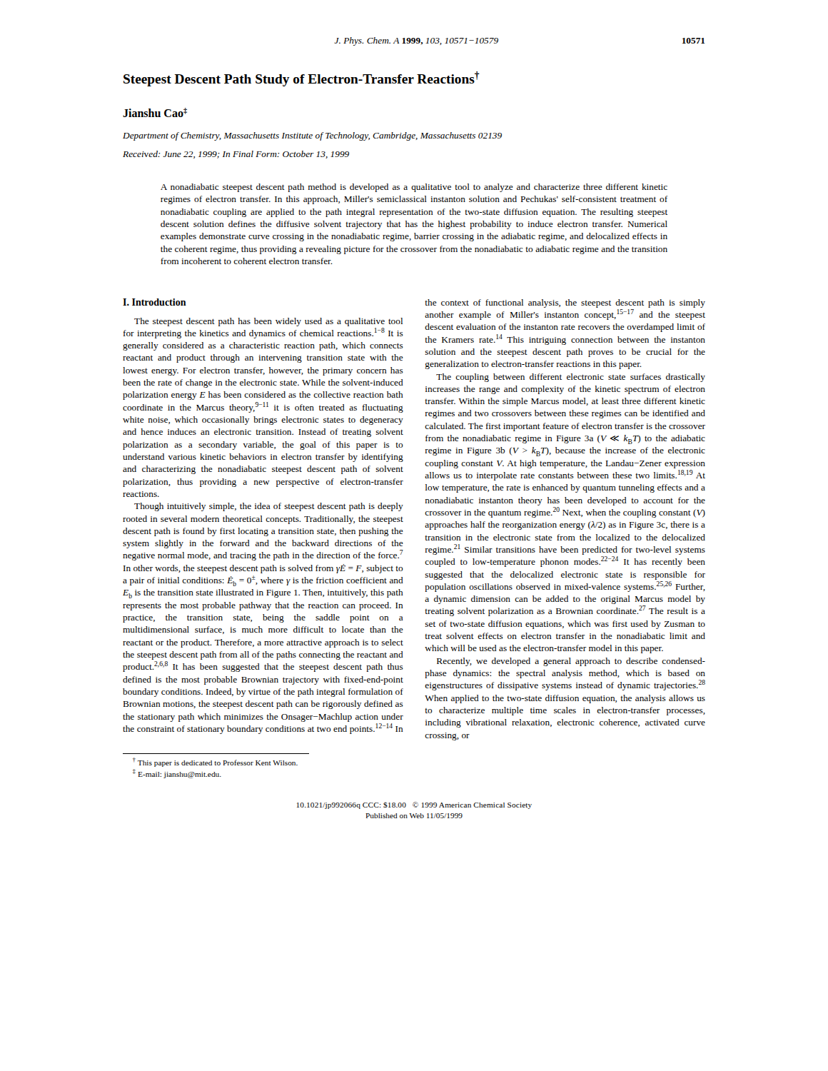J. Phys. Chem. A 1999, 103, 10571−10579 10571
Steepest Descent Path Study of Electron-Transfer Reactions†
Jianshu Cao‡
Department of Chemistry, Massachusetts Institute of Technology, Cambridge, Massachusetts 02139
Received: June 22, 1999; In Final Form: October 13, 1999
A nonadiabatic steepest descent path method is developed as a qualitative tool to analyze and characterize three different kinetic regimes of electron transfer. In this approach, Miller's semiclassical instanton solution and Pechukas' self-consistent treatment of nonadiabatic coupling are applied to the path integral representation of the two-state diffusion equation. The resulting steepest descent solution defines the diffusive solvent trajectory that has the highest probability to induce electron transfer. Numerical examples demonstrate curve crossing in the nonadiabatic regime, barrier crossing in the adiabatic regime, and delocalized effects in the coherent regime, thus providing a revealing picture for the crossover from the nonadiabatic to adiabatic regime and the transition from incoherent to coherent electron transfer.
I. Introduction
The steepest descent path has been widely used as a qualitative tool for interpreting the kinetics and dynamics of chemical reactions.1−8 It is generally considered as a characteristic reaction path, which connects reactant and product through an intervening transition state with the lowest energy. For electron transfer, however, the primary concern has been the rate of change in the electronic state. While the solvent-induced polarization energy E has been considered as the collective reaction bath coordinate in the Marcus theory,9−11 it is often treated as fluctuating white noise, which occasionally brings electronic states to degeneracy and hence induces an electronic transition. Instead of treating solvent polarization as a secondary variable, the goal of this paper is to understand various kinetic behaviors in electron transfer by identifying and characterizing the nonadiabatic steepest descent path of solvent polarization, thus providing a new perspective of electron-transfer reactions.
Though intuitively simple, the idea of steepest descent path is deeply rooted in several modern theoretical concepts. Traditionally, the steepest descent path is found by first locating a transition state, then pushing the system slightly in the forward and the backward directions of the negative normal mode, and tracing the path in the direction of the force.7 In other words, the steepest descent path is solved from γĖ = F, subject to a pair of initial conditions: Ėb = 0±, where γ is the friction coefficient and Eb is the transition state illustrated in Figure 1. Then, intuitively, this path represents the most probable pathway that the reaction can proceed. In practice, the transition state, being the saddle point on a multidimensional surface, is much more difficult to locate than the reactant or the product. Therefore, a more attractive approach is to select the steepest descent path from all of the paths connecting the reactant and product.2,6,8 It has been suggested that the steepest descent path thus defined is the most probable Brownian trajectory with fixed-end-point boundary conditions. Indeed, by virtue of the path integral formulation of Brownian motions, the steepest descent path can be rigorously defined as the stationary path which minimizes the Onsager−Machlup action under the constraint of stationary boundary conditions at two end points.12−14 In the context of functional analysis, the steepest descent path is simply another example of Miller's instanton concept,15−17 and the steepest descent evaluation of the instanton rate recovers the overdamped limit of the Kramers rate.14 This intriguing connection between the instanton solution and the steepest descent path proves to be crucial for the generalization to electron-transfer reactions in this paper.
The coupling between different electronic state surfaces drastically increases the range and complexity of the kinetic spectrum of electron transfer. Within the simple Marcus model, at least three different kinetic regimes and two crossovers between these regimes can be identified and calculated. The first important feature of electron transfer is the crossover from the nonadiabatic regime in Figure 3a (V ≪ kBT) to the adiabatic regime in Figure 3b (V > kBT), because the increase of the electronic coupling constant V. At high temperature, the Landau−Zener expression allows us to interpolate rate constants between these two limits.18,19 At low temperature, the rate is enhanced by quantum tunneling effects and a nonadiabatic instanton theory has been developed to account for the crossover in the quantum regime.20 Next, when the coupling constant (V) approaches half the reorganization energy (λ/2) as in Figure 3c, there is a transition in the electronic state from the localized to the delocalized regime.21 Similar transitions have been predicted for two-level systems coupled to low-temperature phonon modes.22−24 It has recently been suggested that the delocalized electronic state is responsible for population oscillations observed in mixed-valence systems.25,26 Further, a dynamic dimension can be added to the original Marcus model by treating solvent polarization as a Brownian coordinate.27 The result is a set of two-state diffusion equations, which was first used by Zusman to treat solvent effects on electron transfer in the nonadiabatic limit and which will be used as the electron-transfer model in this paper.
Recently, we developed a general approach to describe condensed-phase dynamics: the spectral analysis method, which is based on eigenstructures of dissipative systems instead of dynamic trajectories.28 When applied to the two-state diffusion equation, the analysis allows us to characterize multiple time scales in electron-transfer processes, including vibrational relaxation, electronic coherence, activated curve crossing, or
† This paper is dedicated to Professor Kent Wilson.
‡ E-mail: jianshu@mit.edu.
10.1021/jp992066q CCC: $18.00 © 1999 American Chemical Society
Published on Web 11/05/1999